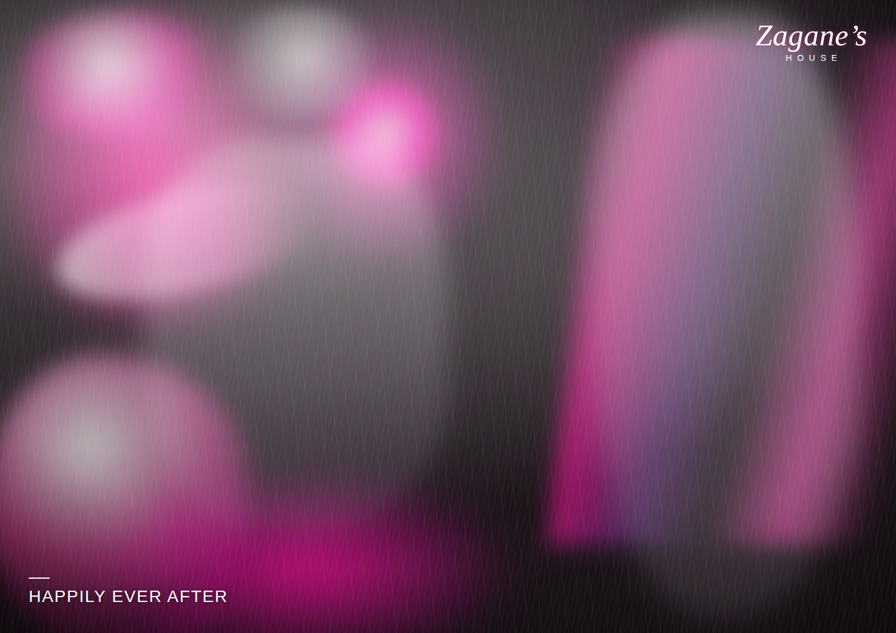Zagane’s HOUSE
Happily Ever After